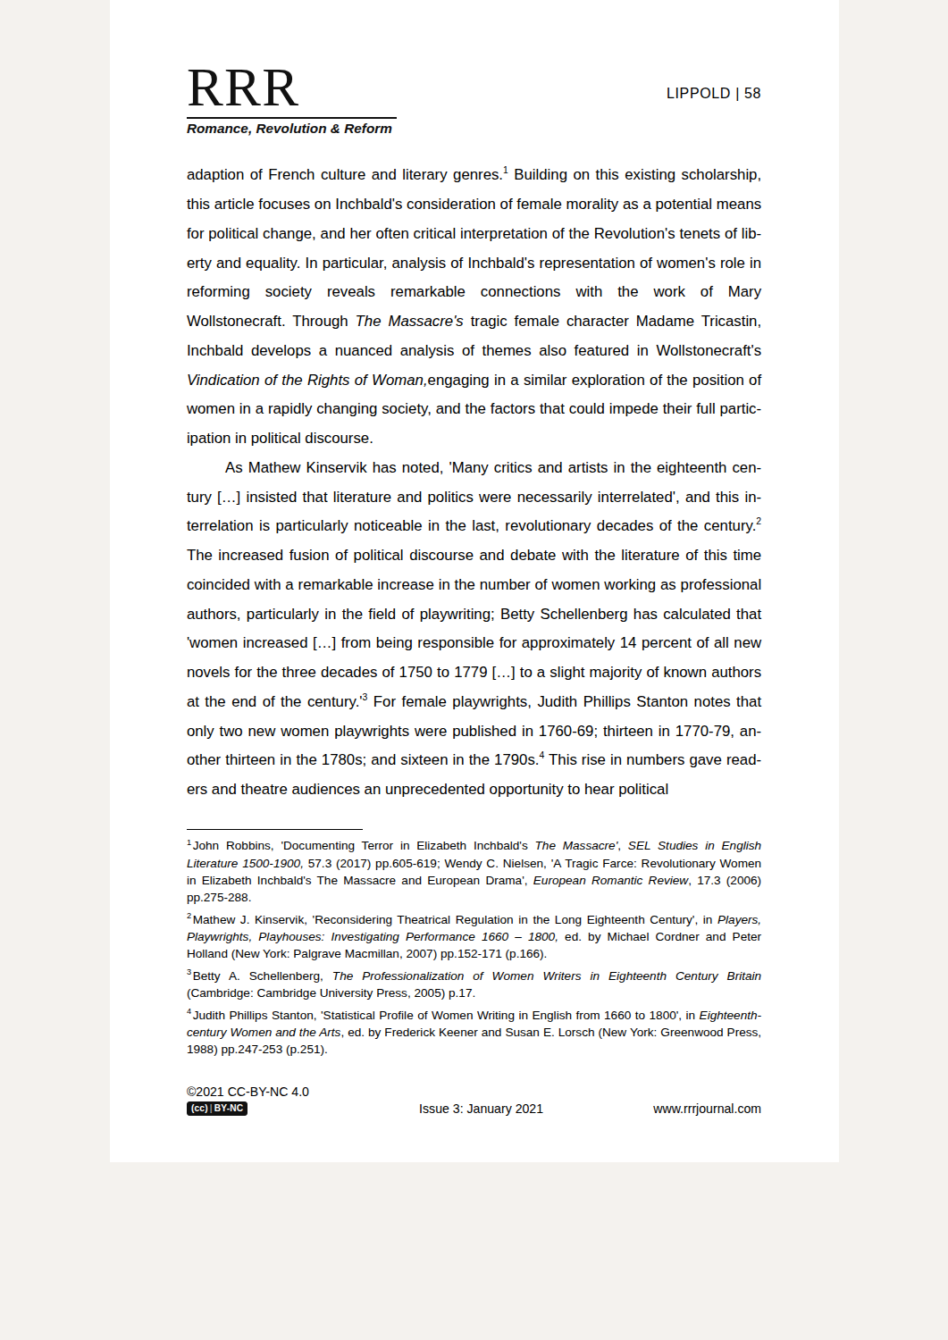RRR
Romance, Revolution & Reform
LIPPOLD | 58
adaption of French culture and literary genres.1 Building on this existing scholarship, this article focuses on Inchbald's consideration of female morality as a potential means for political change, and her often critical interpretation of the Revolution's tenets of liberty and equality. In particular, analysis of Inchbald's representation of women's role in reforming society reveals remarkable connections with the work of Mary Wollstonecraft. Through The Massacre's tragic female character Madame Tricastin, Inchbald develops a nuanced analysis of themes also featured in Wollstonecraft's Vindication of the Rights of Woman,engaging in a similar exploration of the position of women in a rapidly changing society, and the factors that could impede their full participation in political discourse.
As Mathew Kinservik has noted, 'Many critics and artists in the eighteenth century […] insisted that literature and politics were necessarily interrelated', and this interrelation is particularly noticeable in the last, revolutionary decades of the century.2 The increased fusion of political discourse and debate with the literature of this time coincided with a remarkable increase in the number of women working as professional authors, particularly in the field of playwriting; Betty Schellenberg has calculated that 'women increased […] from being responsible for approximately 14 percent of all new novels for the three decades of 1750 to 1779 […] to a slight majority of known authors at the end of the century.'3 For female playwrights, Judith Phillips Stanton notes that only two new women playwrights were published in 1760-69; thirteen in 1770-79, another thirteen in the 1780s; and sixteen in the 1790s.4 This rise in numbers gave readers and theatre audiences an unprecedented opportunity to hear political
John Robbins, 'Documenting Terror in Elizabeth Inchbald's The Massacre', SEL Studies in English Literature 1500-1900, 57.3 (2017) pp.605-619; Wendy C. Nielsen, 'A Tragic Farce: Revolutionary Women in Elizabeth Inchbald's The Massacre and European Drama', European Romantic Review, 17.3 (2006) pp.275-288.
Mathew J. Kinservik, 'Reconsidering Theatrical Regulation in the Long Eighteenth Century', in Players, Playwrights, Playhouses: Investigating Performance 1660 – 1800, ed. by Michael Cordner and Peter Holland (New York: Palgrave Macmillan, 2007) pp.152-171 (p.166).
Betty A. Schellenberg, The Professionalization of Women Writers in Eighteenth Century Britain (Cambridge: Cambridge University Press, 2005) p.17.
Judith Phillips Stanton, 'Statistical Profile of Women Writing in English from 1660 to 1800', in Eighteenth-century Women and the Arts, ed. by Frederick Keener and Susan E. Lorsch (New York: Greenwood Press, 1988) pp.247-253 (p.251).
©2021 CC-BY-NC 4.0 (cc)|BY-NC
Issue 3: January 2021
www.rrrjournal.com